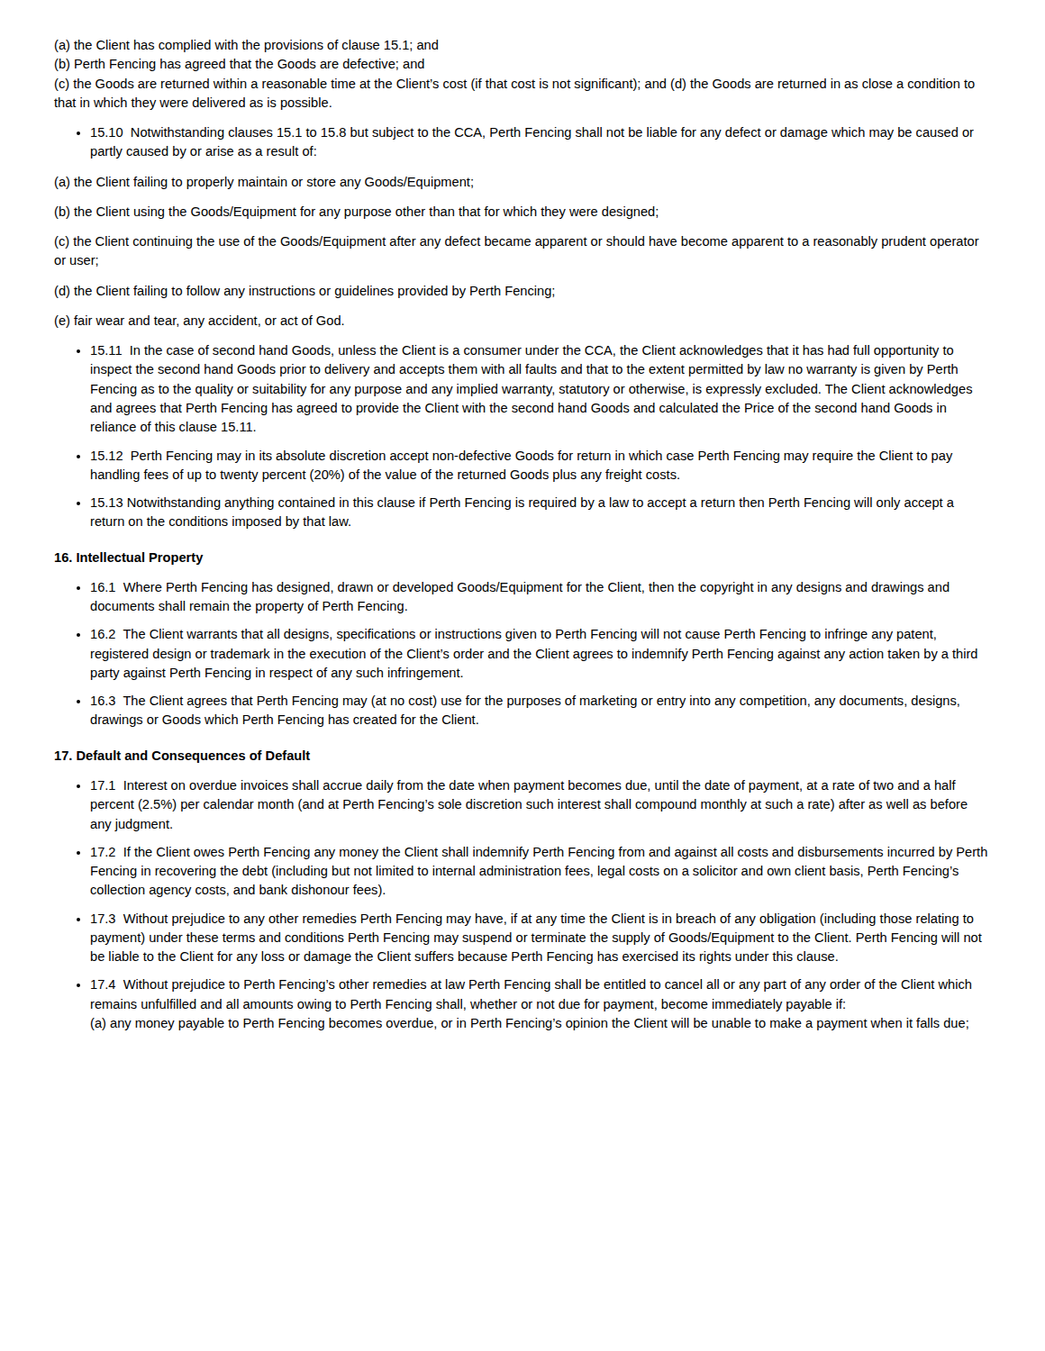(a) the Client has complied with the provisions of clause 15.1; and
(b) Perth Fencing has agreed that the Goods are defective; and
(c) the Goods are returned within a reasonable time at the Client’s cost (if that cost is not significant); and (d) the Goods are returned in as close a condition to that in which they were delivered as is possible.
15.10 Notwithstanding clauses 15.1 to 15.8 but subject to the CCA, Perth Fencing shall not be liable for any defect or damage which may be caused or partly caused by or arise as a result of:
(a) the Client failing to properly maintain or store any Goods/Equipment;
(b) the Client using the Goods/Equipment for any purpose other than that for which they were designed;
(c) the Client continuing the use of the Goods/Equipment after any defect became apparent or should have become apparent to a reasonably prudent operator or user;
(d) the Client failing to follow any instructions or guidelines provided by Perth Fencing;
(e) fair wear and tear, any accident, or act of God.
15.11 In the case of second hand Goods, unless the Client is a consumer under the CCA, the Client acknowledges that it has had full opportunity to inspect the second hand Goods prior to delivery and accepts them with all faults and that to the extent permitted by law no warranty is given by Perth Fencing as to the quality or suitability for any purpose and any implied warranty, statutory or otherwise, is expressly excluded. The Client acknowledges and agrees that Perth Fencing has agreed to provide the Client with the second hand Goods and calculated the Price of the second hand Goods in reliance of this clause 15.11.
15.12 Perth Fencing may in its absolute discretion accept non-defective Goods for return in which case Perth Fencing may require the Client to pay handling fees of up to twenty percent (20%) of the value of the returned Goods plus any freight costs.
15.13 Notwithstanding anything contained in this clause if Perth Fencing is required by a law to accept a return then Perth Fencing will only accept a return on the conditions imposed by that law.
16. Intellectual Property
16.1 Where Perth Fencing has designed, drawn or developed Goods/Equipment for the Client, then the copyright in any designs and drawings and documents shall remain the property of Perth Fencing.
16.2 The Client warrants that all designs, specifications or instructions given to Perth Fencing will not cause Perth Fencing to infringe any patent, registered design or trademark in the execution of the Client’s order and the Client agrees to indemnify Perth Fencing against any action taken by a third party against Perth Fencing in respect of any such infringement.
16.3 The Client agrees that Perth Fencing may (at no cost) use for the purposes of marketing or entry into any competition, any documents, designs, drawings or Goods which Perth Fencing has created for the Client.
17. Default and Consequences of Default
17.1 Interest on overdue invoices shall accrue daily from the date when payment becomes due, until the date of payment, at a rate of two and a half percent (2.5%) per calendar month (and at Perth Fencing’s sole discretion such interest shall compound monthly at such a rate) after as well as before any judgment.
17.2 If the Client owes Perth Fencing any money the Client shall indemnify Perth Fencing from and against all costs and disbursements incurred by Perth Fencing in recovering the debt (including but not limited to internal administration fees, legal costs on a solicitor and own client basis, Perth Fencing’s collection agency costs, and bank dishonour fees).
17.3 Without prejudice to any other remedies Perth Fencing may have, if at any time the Client is in breach of any obligation (including those relating to payment) under these terms and conditions Perth Fencing may suspend or terminate the supply of Goods/Equipment to the Client. Perth Fencing will not be liable to the Client for any loss or damage the Client suffers because Perth Fencing has exercised its rights under this clause.
17.4 Without prejudice to Perth Fencing’s other remedies at law Perth Fencing shall be entitled to cancel all or any part of any order of the Client which remains unfulfilled and all amounts owing to Perth Fencing shall, whether or not due for payment, become immediately payable if:
(a) any money payable to Perth Fencing becomes overdue, or in Perth Fencing’s opinion the Client will be unable to make a payment when it falls due;